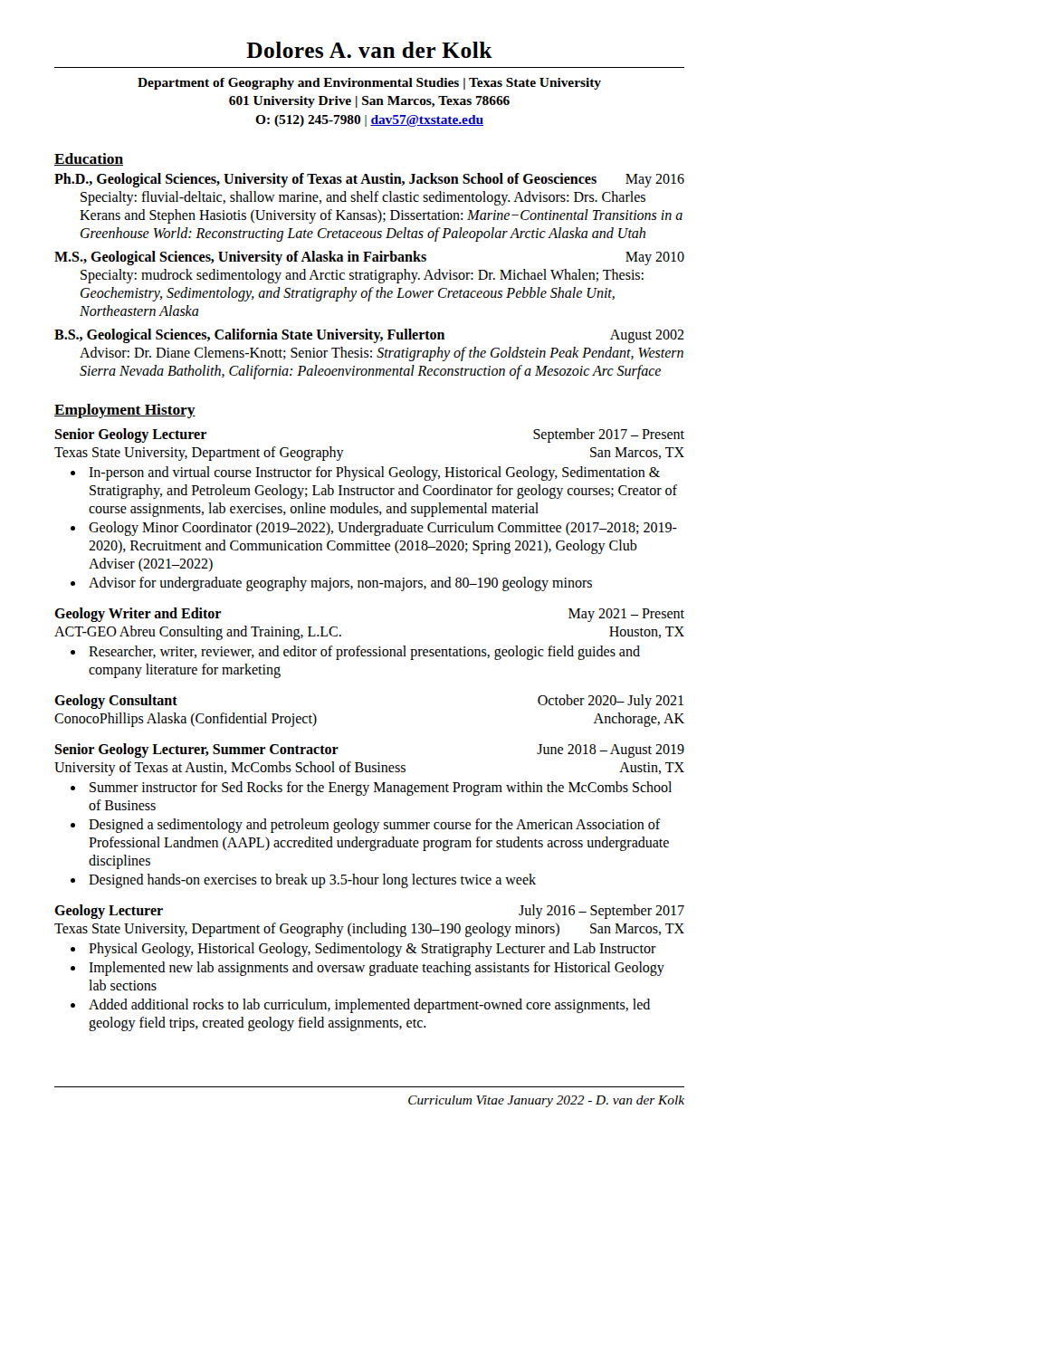Dolores A. van der Kolk
Department of Geography and Environmental Studies | Texas State University
601 University Drive | San Marcos, Texas 78666
O: (512) 245-7980 | dav57@txstate.edu
Education
Ph.D., Geological Sciences, University of Texas at Austin, Jackson School of Geosciences May 2016
Specialty: fluvial-deltaic, shallow marine, and shelf clastic sedimentology. Advisors: Drs. Charles Kerans and Stephen Hasiotis (University of Kansas); Dissertation: Marine−Continental Transitions in a Greenhouse World: Reconstructing Late Cretaceous Deltas of Paleopolar Arctic Alaska and Utah
M.S., Geological Sciences, University of Alaska in Fairbanks May 2010
Specialty: mudrock sedimentology and Arctic stratigraphy. Advisor: Dr. Michael Whalen; Thesis: Geochemistry, Sedimentology, and Stratigraphy of the Lower Cretaceous Pebble Shale Unit, Northeastern Alaska
B.S., Geological Sciences, California State University, Fullerton August 2002
Advisor: Dr. Diane Clemens-Knott; Senior Thesis: Stratigraphy of the Goldstein Peak Pendant, Western Sierra Nevada Batholith, California: Paleoenvironmental Reconstruction of a Mesozoic Arc Surface
Employment History
Senior Geology Lecturer September 2017 – Present
Texas State University, Department of Geography San Marcos, TX
In-person and virtual course Instructor for Physical Geology, Historical Geology, Sedimentation & Stratigraphy, and Petroleum Geology; Lab Instructor and Coordinator for geology courses; Creator of course assignments, lab exercises, online modules, and supplemental material
Geology Minor Coordinator (2019–2022), Undergraduate Curriculum Committee (2017–2018; 2019-2020), Recruitment and Communication Committee (2018–2020; Spring 2021), Geology Club Adviser (2021–2022)
Advisor for undergraduate geography majors, non-majors, and 80–190 geology minors
Geology Writer and Editor May 2021 – Present
ACT-GEO Abreu Consulting and Training, L.LC. Houston, TX
Researcher, writer, reviewer, and editor of professional presentations, geologic field guides and company literature for marketing
Geology Consultant October 2020– July 2021
ConocoPhillips Alaska (Confidential Project) Anchorage, AK
Senior Geology Lecturer, Summer Contractor June 2018 – August 2019
University of Texas at Austin, McCombs School of Business Austin, TX
Summer instructor for Sed Rocks for the Energy Management Program within the McCombs School of Business
Designed a sedimentology and petroleum geology summer course for the American Association of Professional Landmen (AAPL) accredited undergraduate program for students across undergraduate disciplines
Designed hands-on exercises to break up 3.5-hour long lectures twice a week
Geology Lecturer July 2016 – September 2017
Texas State University, Department of Geography (including 130–190 geology minors) San Marcos, TX
Physical Geology, Historical Geology, Sedimentology & Stratigraphy Lecturer and Lab Instructor
Implemented new lab assignments and oversaw graduate teaching assistants for Historical Geology lab sections
Added additional rocks to lab curriculum, implemented department-owned core assignments, led geology field trips, created geology field assignments, etc.
Curriculum Vitae January 2022 - D. van der Kolk